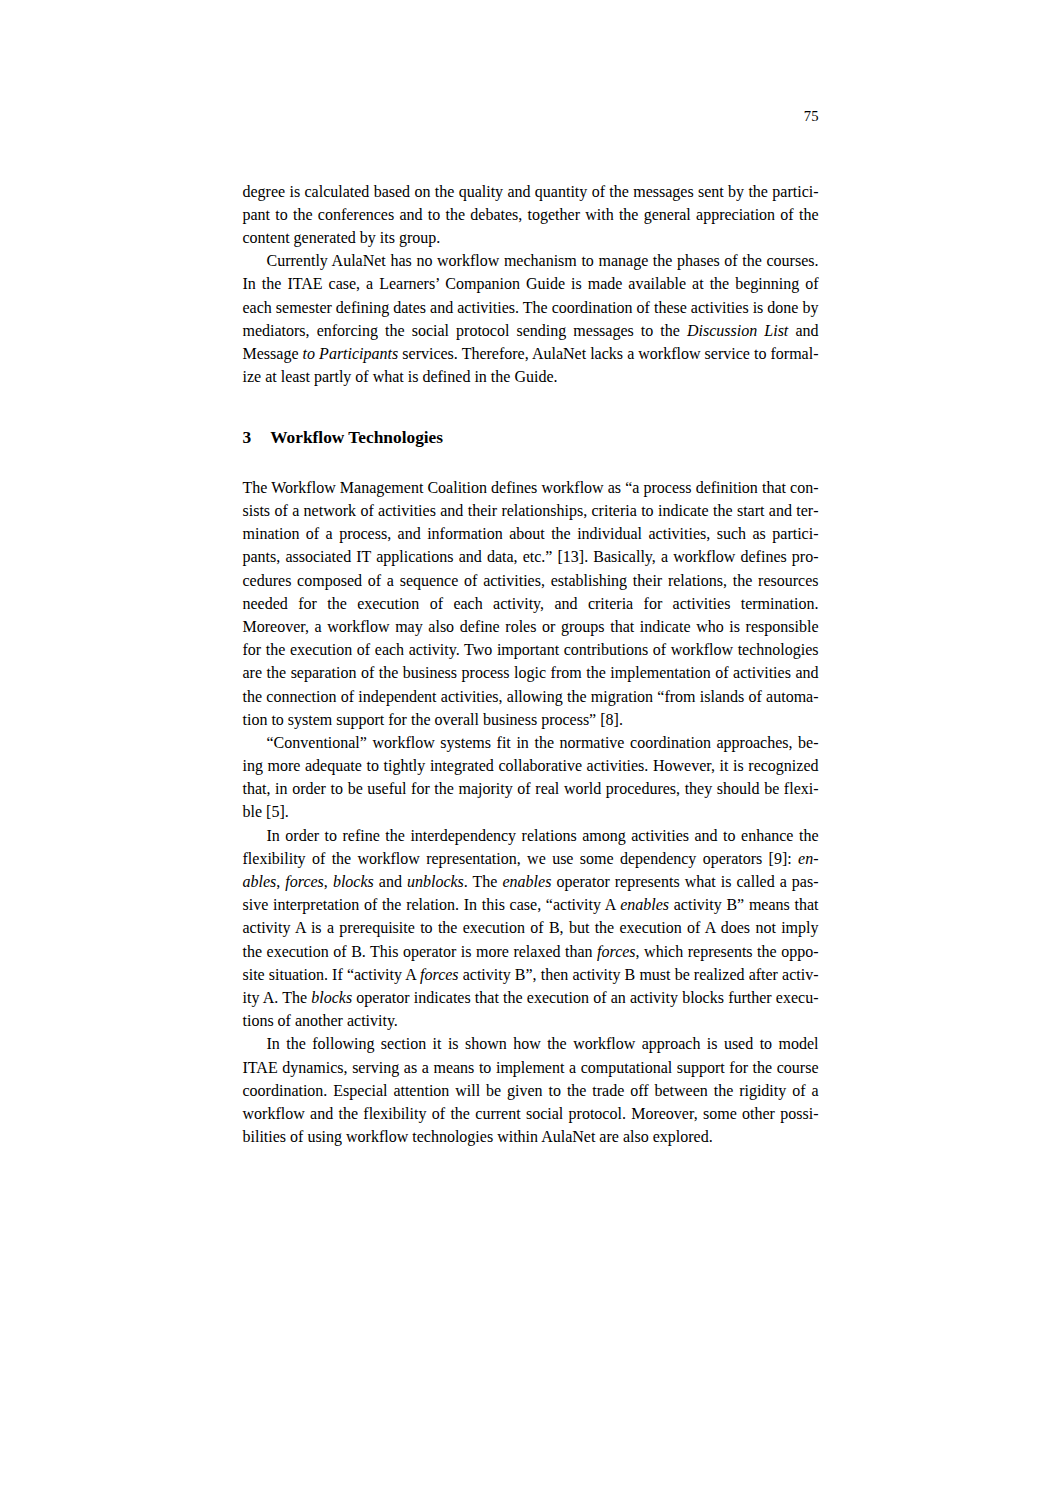75
degree is calculated based on the quality and quantity of the messages sent by the participant to the conferences and to the debates, together with the general appreciation of the content generated by its group.
Currently AulaNet has no workflow mechanism to manage the phases of the courses. In the ITAE case, a Learners’ Companion Guide is made available at the beginning of each semester defining dates and activities. The coordination of these activities is done by mediators, enforcing the social protocol sending messages to the Discussion List and Message to Participants services. Therefore, AulaNet lacks a workflow service to formalize at least partly of what is defined in the Guide.
3 Workflow Technologies
The Workflow Management Coalition defines workflow as “a process definition that consists of a network of activities and their relationships, criteria to indicate the start and termination of a process, and information about the individual activities, such as participants, associated IT applications and data, etc.” [13]. Basically, a workflow defines procedures composed of a sequence of activities, establishing their relations, the resources needed for the execution of each activity, and criteria for activities termination. Moreover, a workflow may also define roles or groups that indicate who is responsible for the execution of each activity. Two important contributions of workflow technologies are the separation of the business process logic from the implementation of activities and the connection of independent activities, allowing the migration “from islands of automation to system support for the overall business process” [8].
“Conventional” workflow systems fit in the normative coordination approaches, being more adequate to tightly integrated collaborative activities. However, it is recognized that, in order to be useful for the majority of real world procedures, they should be flexible [5].
In order to refine the interdependency relations among activities and to enhance the flexibility of the workflow representation, we use some dependency operators [9]: enables, forces, blocks and unblocks. The enables operator represents what is called a passive interpretation of the relation. In this case, “activity A enables activity B” means that activity A is a prerequisite to the execution of B, but the execution of A does not imply the execution of B. This operator is more relaxed than forces, which represents the opposite situation. If “activity A forces activity B”, then activity B must be realized after activity A. The blocks operator indicates that the execution of an activity blocks further executions of another activity.
In the following section it is shown how the workflow approach is used to model ITAE dynamics, serving as a means to implement a computational support for the course coordination. Especial attention will be given to the trade off between the rigidity of a workflow and the flexibility of the current social protocol. Moreover, some other possibilities of using workflow technologies within AulaNet are also explored.